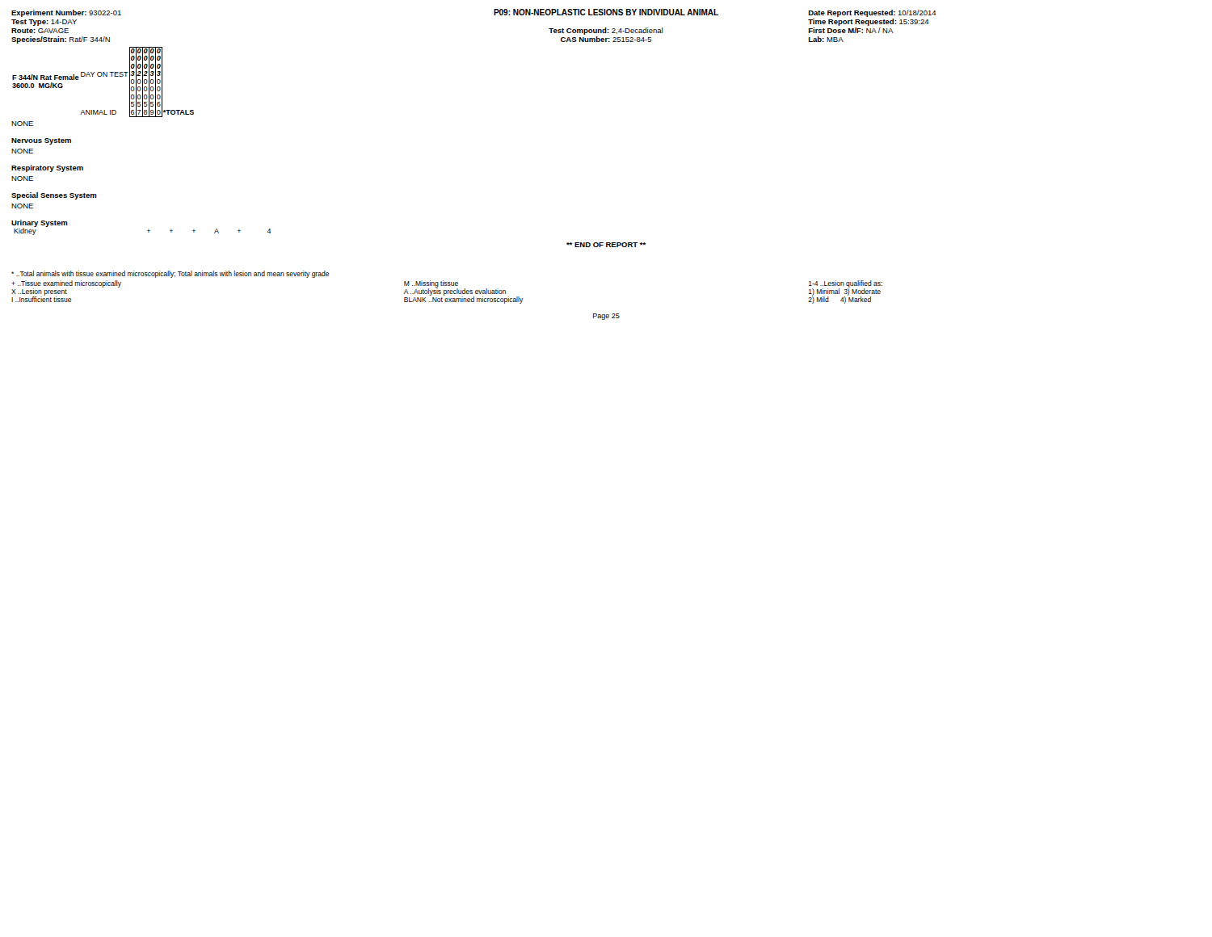| Experiment Number: 93022-01 Test Type: 14-DAY Route: GAVAGE Species/Strain: Rat/F 344/N | P09: NON-NEOPLASTIC LESIONS BY INDIVIDUAL ANIMAL Test Compound: 2,4-Decadienal CAS Number: 25152-84-5 | Date Report Requested: 10/18/2014 Time Report Requested: 15:39:24 First Dose M/F: NA / NA Lab: MBA |
| F 344/N Rat Female 3600.0 MG/KG | DAY ON TEST | 0 0 0 3 | 0 0 0 2 | 0 0 0 2 | 0 0 0 3 | 0 0 0 3 | |
| ANIMAL ID | 0 0 0 5 6 | 0 0 0 5 7 | 0 0 0 5 8 | 0 0 0 5 9 | 0 0 0 6 0 | *TOTALS |
NONE
Nervous System
NONE
Respiratory System
NONE
Special Senses System
NONE
Urinary System
| Kidney | + | + | + | A | + | 4 |
** END OF REPORT **
* ..Total animals with tissue examined microscopically; Total animals with lesion and mean severity grade
| + ..Tissue examined microscopically | M ..Missing tissue | 1-4 ..Lesion qualified as: |
| X ..Lesion present | A ..Autolysis precludes evaluation | 1) Minimal 3) Moderate |
| I ..Insufficient tissue | BLANK ..Not examined microscopically | 2) Mild 4) Marked |
Page 25